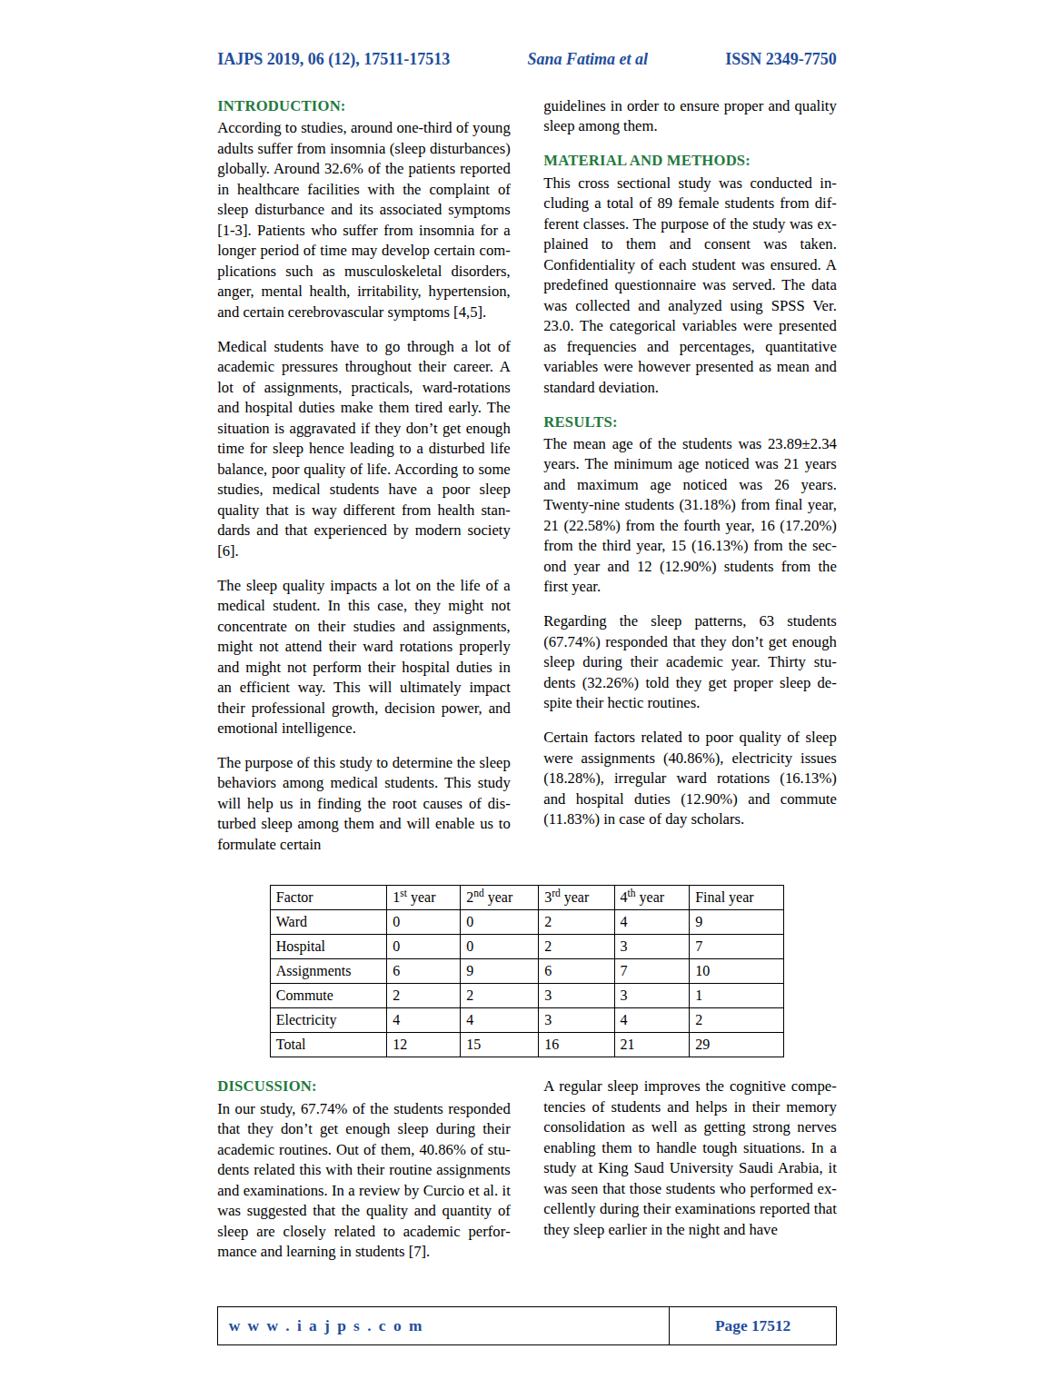IAJPS 2019, 06 (12), 17511-17513
Sana Fatima et al
ISSN 2349-7750
INTRODUCTION:
According to studies, around one-third of young adults suffer from insomnia (sleep disturbances) globally. Around 32.6% of the patients reported in healthcare facilities with the complaint of sleep disturbance and its associated symptoms [1-3]. Patients who suffer from insomnia for a longer period of time may develop certain complications such as musculoskeletal disorders, anger, mental health, irritability, hypertension, and certain cerebrovascular symptoms [4,5].
Medical students have to go through a lot of academic pressures throughout their career. A lot of assignments, practicals, ward-rotations and hospital duties make them tired early. The situation is aggravated if they don’t get enough time for sleep hence leading to a disturbed life balance, poor quality of life. According to some studies, medical students have a poor sleep quality that is way different from health standards and that experienced by modern society [6].
The sleep quality impacts a lot on the life of a medical student. In this case, they might not concentrate on their studies and assignments, might not attend their ward rotations properly and might not perform their hospital duties in an efficient way. This will ultimately impact their professional growth, decision power, and emotional intelligence.
The purpose of this study to determine the sleep behaviors among medical students. This study will help us in finding the root causes of disturbed sleep among them and will enable us to formulate certain
guidelines in order to ensure proper and quality sleep among them.
MATERIAL AND METHODS:
This cross sectional study was conducted including a total of 89 female students from different classes. The purpose of the study was explained to them and consent was taken. Confidentiality of each student was ensured. A predefined questionnaire was served. The data was collected and analyzed using SPSS Ver. 23.0. The categorical variables were presented as frequencies and percentages, quantitative variables were however presented as mean and standard deviation.
RESULTS:
The mean age of the students was 23.89±2.34 years. The minimum age noticed was 21 years and maximum age noticed was 26 years. Twenty-nine students (31.18%) from final year, 21 (22.58%) from the fourth year, 16 (17.20%) from the third year, 15 (16.13%) from the second year and 12 (12.90%) students from the first year.
Regarding the sleep patterns, 63 students (67.74%) responded that they don’t get enough sleep during their academic year. Thirty students (32.26%) told they get proper sleep despite their hectic routines.
Certain factors related to poor quality of sleep were assignments (40.86%), electricity issues (18.28%), irregular ward rotations (16.13%) and hospital duties (12.90%) and commute (11.83%) in case of day scholars.
| Factor | 1 st year | 2 nd year | 3 rd year | 4 th year | Final year |
| --- | --- | --- | --- | --- | --- |
| Ward | 0 | 0 | 2 | 4 | 9 |
| Hospital | 0 | 0 | 2 | 3 | 7 |
| Assignments | 6 | 9 | 6 | 7 | 10 |
| Commute | 2 | 2 | 3 | 3 | 1 |
| Electricity | 4 | 4 | 3 | 4 | 2 |
| Total | 12 | 15 | 16 | 21 | 29 |
DISCUSSION:
In our study, 67.74% of the students responded that they don’t get enough sleep during their academic routines. Out of them, 40.86% of students related this with their routine assignments and examinations. In a review by Curcio et al. it was suggested that the quality and quantity of sleep are closely related to academic performance and learning in students [7].
A regular sleep improves the cognitive competencies of students and helps in their memory consolidation as well as getting strong nerves enabling them to handle tough situations. In a study at King Saud University Saudi Arabia, it was seen that those students who performed excellently during their examinations reported that they sleep earlier in the night and have
w w w . i a j p s . c o m
Page 17512